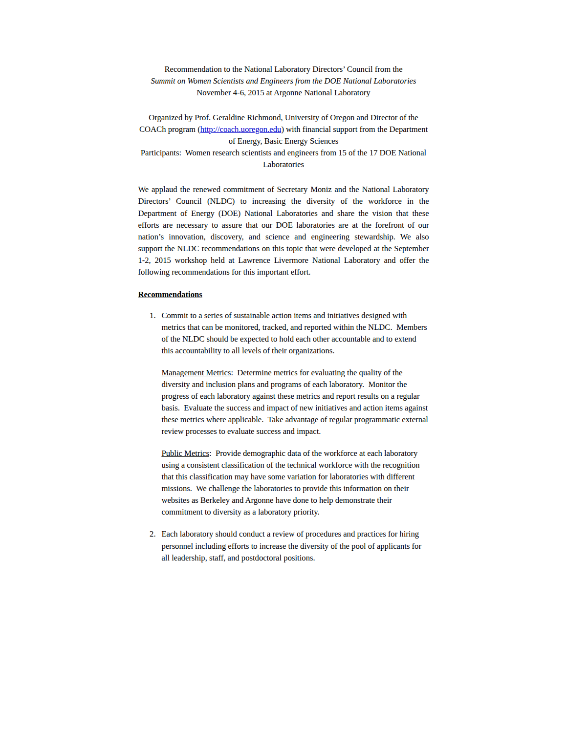Recommendation to the National Laboratory Directors’ Council from the
Summit on Women Scientists and Engineers from the DOE National Laboratories
November 4-6, 2015 at Argonne National Laboratory
Organized by Prof. Geraldine Richmond, University of Oregon and Director of the
COACh program (http://coach.uoregon.edu) with financial support from the Department
of Energy, Basic Energy Sciences
Participants: Women research scientists and engineers from 15 of the 17 DOE National
Laboratories
We applaud the renewed commitment of Secretary Moniz and the National Laboratory Directors’ Council (NLDC) to increasing the diversity of the workforce in the Department of Energy (DOE) National Laboratories and share the vision that these efforts are necessary to assure that our DOE laboratories are at the forefront of our nation’s innovation, discovery, and science and engineering stewardship. We also support the NLDC recommendations on this topic that were developed at the September 1-2, 2015 workshop held at Lawrence Livermore National Laboratory and offer the following recommendations for this important effort.
Recommendations
Commit to a series of sustainable action items and initiatives designed with metrics that can be monitored, tracked, and reported within the NLDC. Members of the NLDC should be expected to hold each other accountable and to extend this accountability to all levels of their organizations.
Management Metrics: Determine metrics for evaluating the quality of the diversity and inclusion plans and programs of each laboratory. Monitor the progress of each laboratory against these metrics and report results on a regular basis. Evaluate the success and impact of new initiatives and action items against these metrics where applicable. Take advantage of regular programmatic external review processes to evaluate success and impact.
Public Metrics: Provide demographic data of the workforce at each laboratory using a consistent classification of the technical workforce with the recognition that this classification may have some variation for laboratories with different missions. We challenge the laboratories to provide this information on their websites as Berkeley and Argonne have done to help demonstrate their commitment to diversity as a laboratory priority.
Each laboratory should conduct a review of procedures and practices for hiring personnel including efforts to increase the diversity of the pool of applicants for all leadership, staff, and postdoctoral positions.